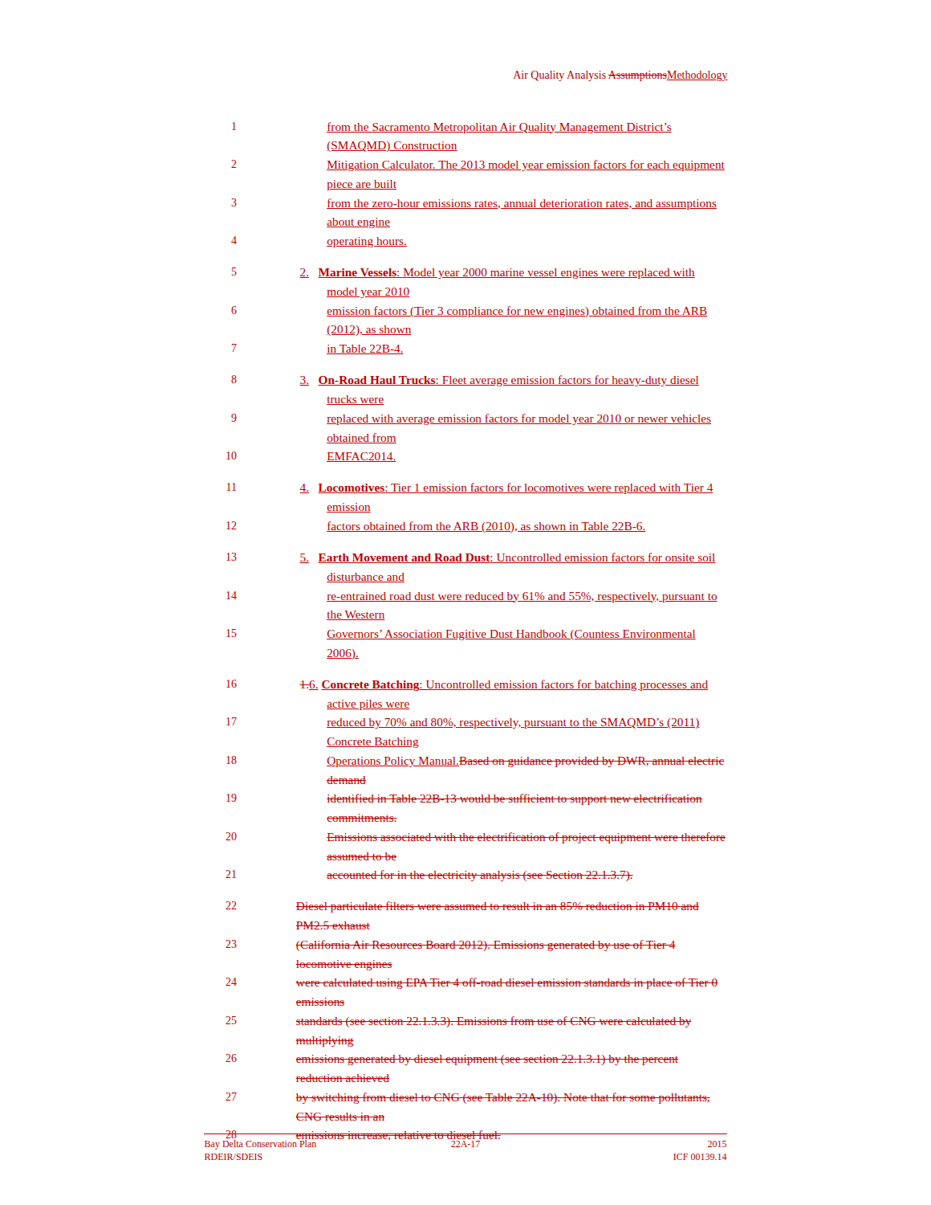Air Quality Analysis Assumptions Methodology
| 1 | from the Sacramento Metropolitan Air Quality Management District’s (SMAQMD) Construction |
| 2 | Mitigation Calculator. The 2013 model year emission factors for each equipment piece are built |
| 3 | from the zero-hour emissions rates, annual deterioration rates, and assumptions about engine |
| 4 | operating hours. |
| 5 | 2. Marine Vessels : Model year 2000 marine vessel engines were replaced with model year 2010 |
| 6 | emission factors (Tier 3 compliance for new engines) obtained from the ARB (2012), as shown |
| 7 | in Table 22B-4. |
| 8 | 3. On-Road Haul Trucks : Fleet average emission factors for heavy-duty diesel trucks were |
| 9 | replaced with average emission factors for model year 2010 or newer vehicles obtained from |
| 10 | EMFAC2014. |
| 11 | 4. Locomotives : Tier 1 emission factors for locomotives were replaced with Tier 4 emission |
| 12 | factors obtained from the ARB (2010), as shown in Table 22B-6. |
| 13 | 5. Earth Movement and Road Dust : Uncontrolled emission factors for onsite soil disturbance and |
| 14 | re-entrained road dust were reduced by 61% and 55%, respectively, pursuant to the Western |
| 15 | Governors’ Association Fugitive Dust Handbook (Countess Environmental 2006). |
| 16 | 1. 6. Concrete Batching : Uncontrolled emission factors for batching processes and active piles were |
| 17 | reduced by 70% and 80%, respectively, pursuant to the SMAQMD’s (2011) Concrete Batching |
| 18 | Operations Policy Manual. Based on guidance provided by DWR, annual electric demand |
| 19 | identified in Table 22B-13 would be sufficient to support new electrification commitments. |
| 20 | Emissions associated with the electrification of project equipment were therefore assumed to be |
| 21 | accounted for in the electricity analysis (see Section 22.1.3.7). |
| 22 | Diesel particulate filters were assumed to result in an 85% reduction in PM10 and PM2.5 exhaust |
| 23 | (California Air Resources Board 2012). Emissions generated by use of Tier 4 locomotive engines |
| 24 | were calculated using EPA Tier 4 off-road diesel emission standards in place of Tier 0 emissions |
| 25 | standards (see section 22.1.3.3). Emissions from use of CNG were calculated by multiplying |
| 26 | emissions generated by diesel equipment (see section 22.1.3.1) by the percent reduction achieved |
| 27 | by switching from diesel to CNG (see Table 22A-10). Note that for some pollutants, CNG results in an |
| 28 | emissions increase, relative to diesel fuel. |
| Bay Delta Conservation Plan RDEIR/SDEIS | 22A-17 | 2015 ICF 00139.14 |